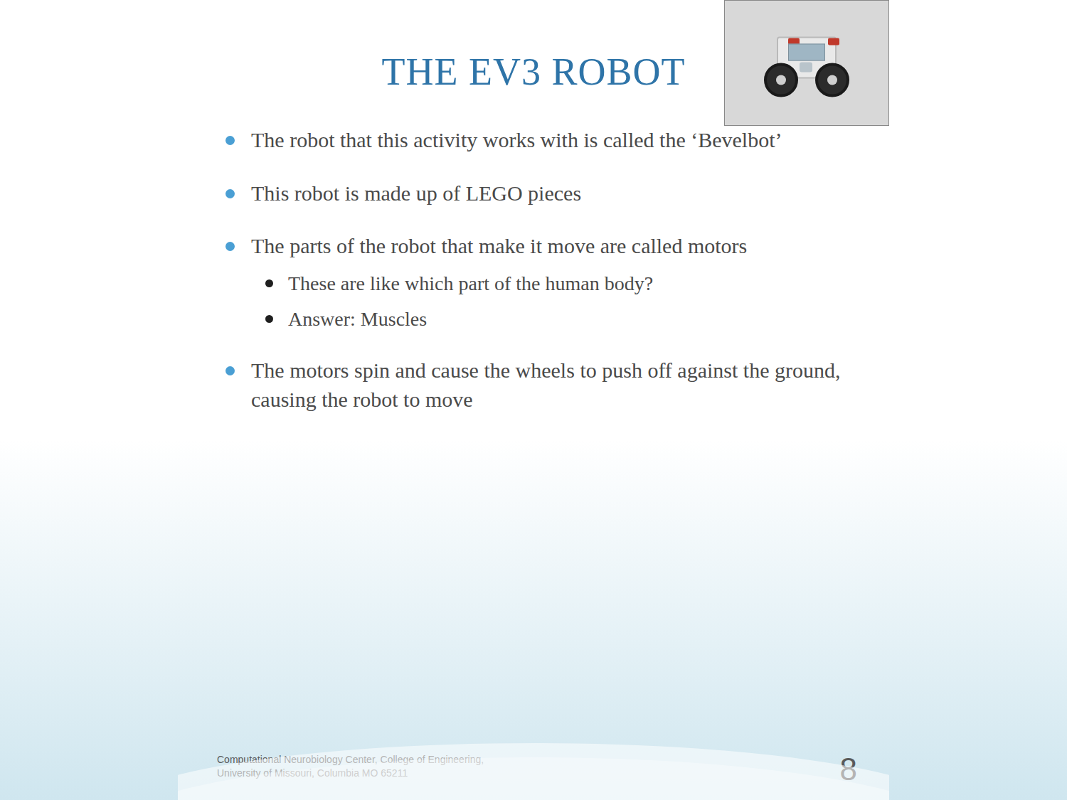THE EV3 ROBOT
The robot that this activity works with is called the ‘Bevelbot’
This robot is made up of LEGO pieces
The parts of the robot that make it move are called motors
These are like which part of the human body?
Answer: Muscles
The motors spin and cause the wheels to push off against the ground, causing the robot to move
Computational Neurobiology Center, College of Engineering,
University of Missouri, Columbia MO 65211
8